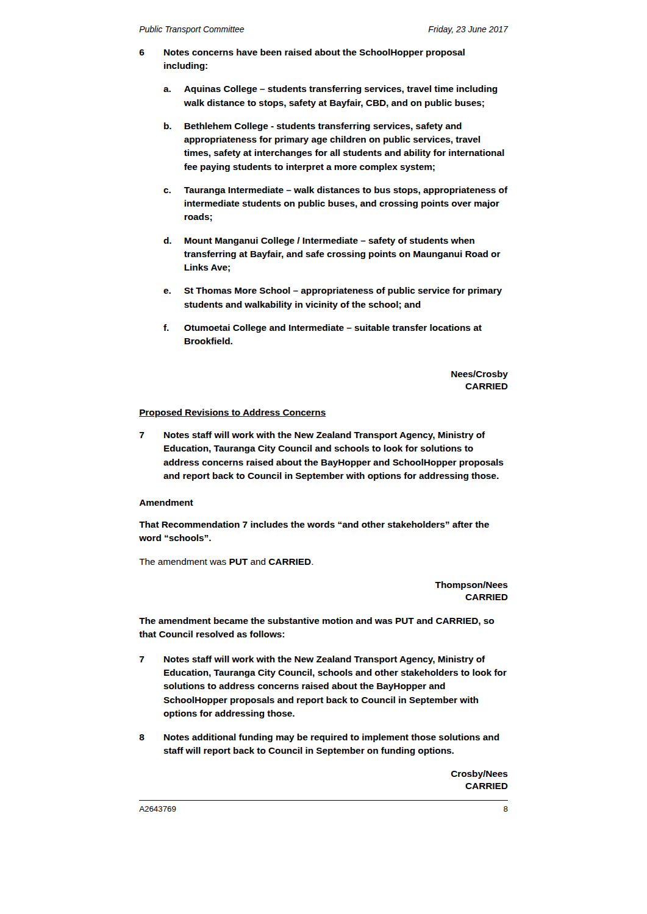Public Transport Committee
Friday, 23 June 2017
6
Notes concerns have been raised about the SchoolHopper proposal including:
a.
Aquinas College – students transferring services, travel time including walk distance to stops, safety at Bayfair, CBD, and on public buses;
b.
Bethlehem College - students transferring services, safety and appropriateness for primary age children on public services, travel times, safety at interchanges for all students and ability for international fee paying students to interpret a more complex system;
c.
Tauranga Intermediate – walk distances to bus stops, appropriateness of intermediate students on public buses, and crossing points over major roads;
d.
Mount Manganui College / Intermediate – safety of students when transferring at Bayfair, and safe crossing points on Maunganui Road or Links Ave;
e.
St Thomas More School – appropriateness of public service for primary students and walkability in vicinity of the school; and
f.
Otumoetai College and Intermediate – suitable transfer locations at Brookfield.
Nees/Crosby
CARRIED
Proposed Revisions to Address Concerns
7
Notes staff will work with the New Zealand Transport Agency, Ministry of Education, Tauranga City Council and schools to look for solutions to address concerns raised about the BayHopper and SchoolHopper proposals and report back to Council in September with options for addressing those.
Amendment
That Recommendation 7 includes the words “and other stakeholders” after the word “schools”.
The amendment was PUT and CARRIED.
Thompson/Nees
CARRIED
The amendment became the substantive motion and was PUT and CARRIED, so that Council resolved as follows:
7
Notes staff will work with the New Zealand Transport Agency, Ministry of Education, Tauranga City Council, schools and other stakeholders to look for solutions to address concerns raised about the BayHopper and SchoolHopper proposals and report back to Council in September with options for addressing those.
8
Notes additional funding may be required to implement those solutions and staff will report back to Council in September on funding options.
Crosby/Nees
CARRIED
A2643769
8